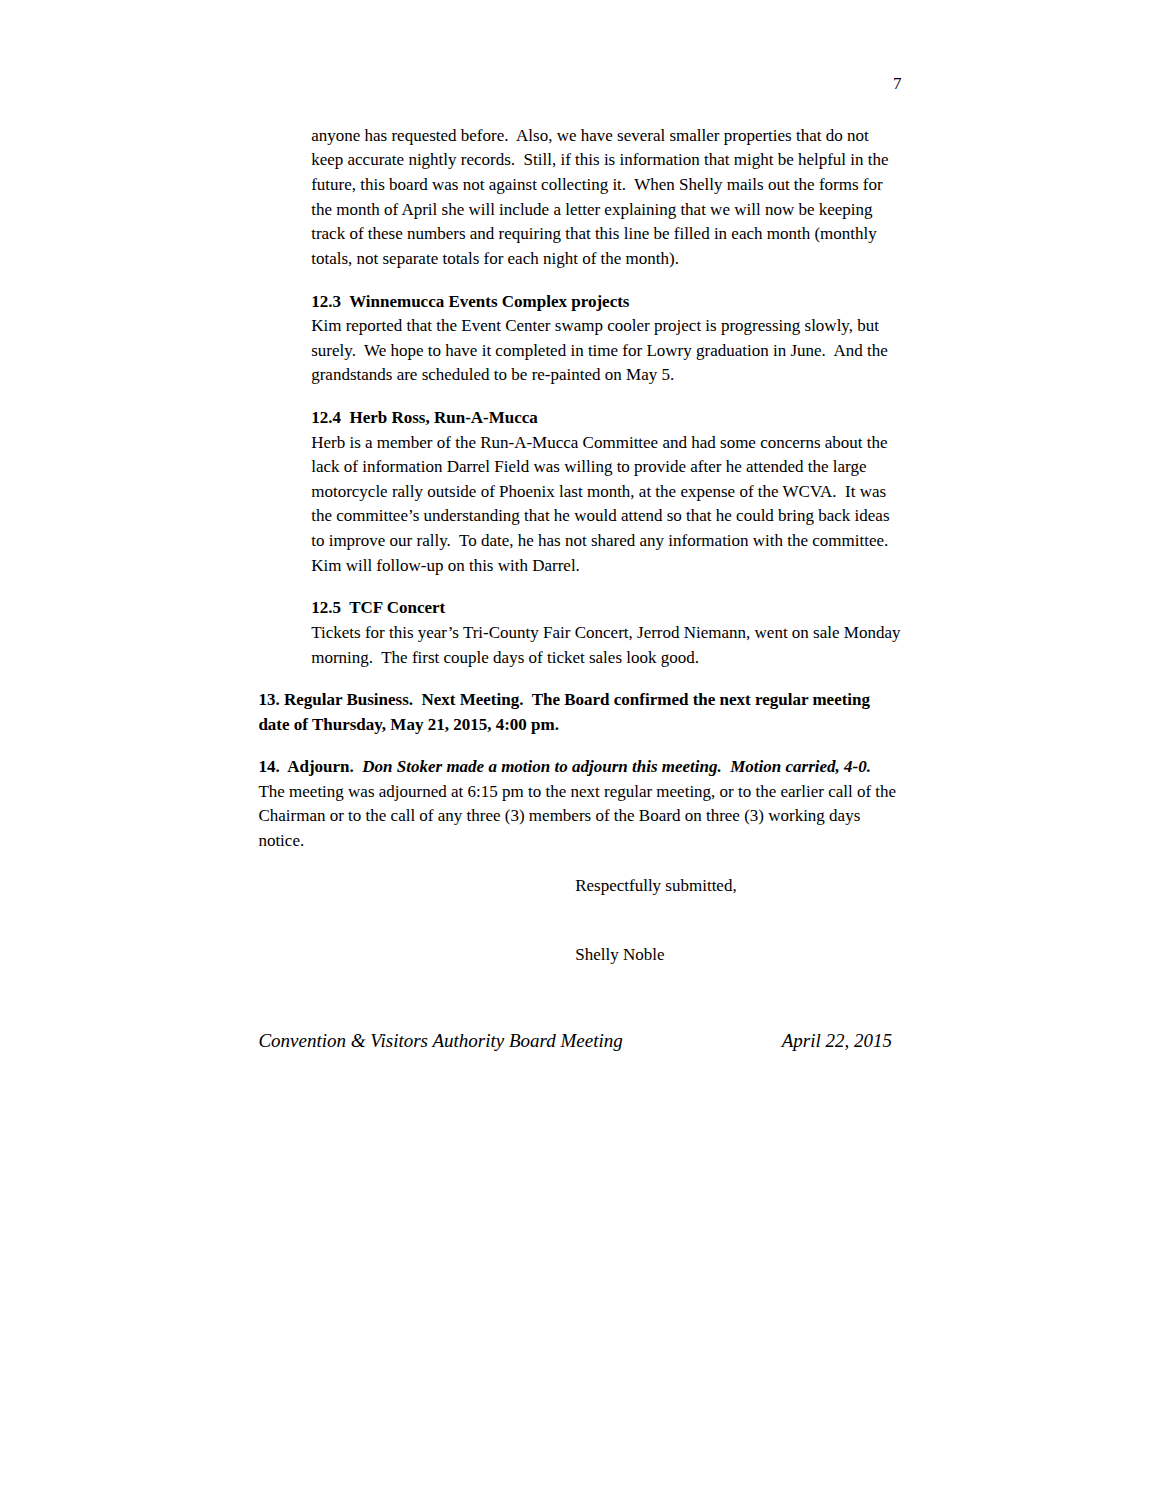7
anyone has requested before. Also, we have several smaller properties that do not keep accurate nightly records. Still, if this is information that might be helpful in the future, this board was not against collecting it. When Shelly mails out the forms for the month of April she will include a letter explaining that we will now be keeping track of these numbers and requiring that this line be filled in each month (monthly totals, not separate totals for each night of the month).
12.3 Winnemucca Events Complex projects
Kim reported that the Event Center swamp cooler project is progressing slowly, but surely. We hope to have it completed in time for Lowry graduation in June. And the grandstands are scheduled to be re-painted on May 5.
12.4 Herb Ross, Run-A-Mucca
Herb is a member of the Run-A-Mucca Committee and had some concerns about the lack of information Darrel Field was willing to provide after he attended the large motorcycle rally outside of Phoenix last month, at the expense of the WCVA. It was the committee’s understanding that he would attend so that he could bring back ideas to improve our rally. To date, he has not shared any information with the committee. Kim will follow-up on this with Darrel.
12.5 TCF Concert
Tickets for this year’s Tri-County Fair Concert, Jerrod Niemann, went on sale Monday morning. The first couple days of ticket sales look good.
13. Regular Business. Next Meeting. The Board confirmed the next regular meeting date of Thursday, May 21, 2015, 4:00 pm.
14. Adjourn. Don Stoker made a motion to adjourn this meeting. Motion carried, 4-0. The meeting was adjourned at 6:15 pm to the next regular meeting, or to the earlier call of the Chairman or to the call of any three (3) members of the Board on three (3) working days notice.
Respectfully submitted,
Shelly Noble
Convention & Visitors Authority Board Meeting April 22, 2015